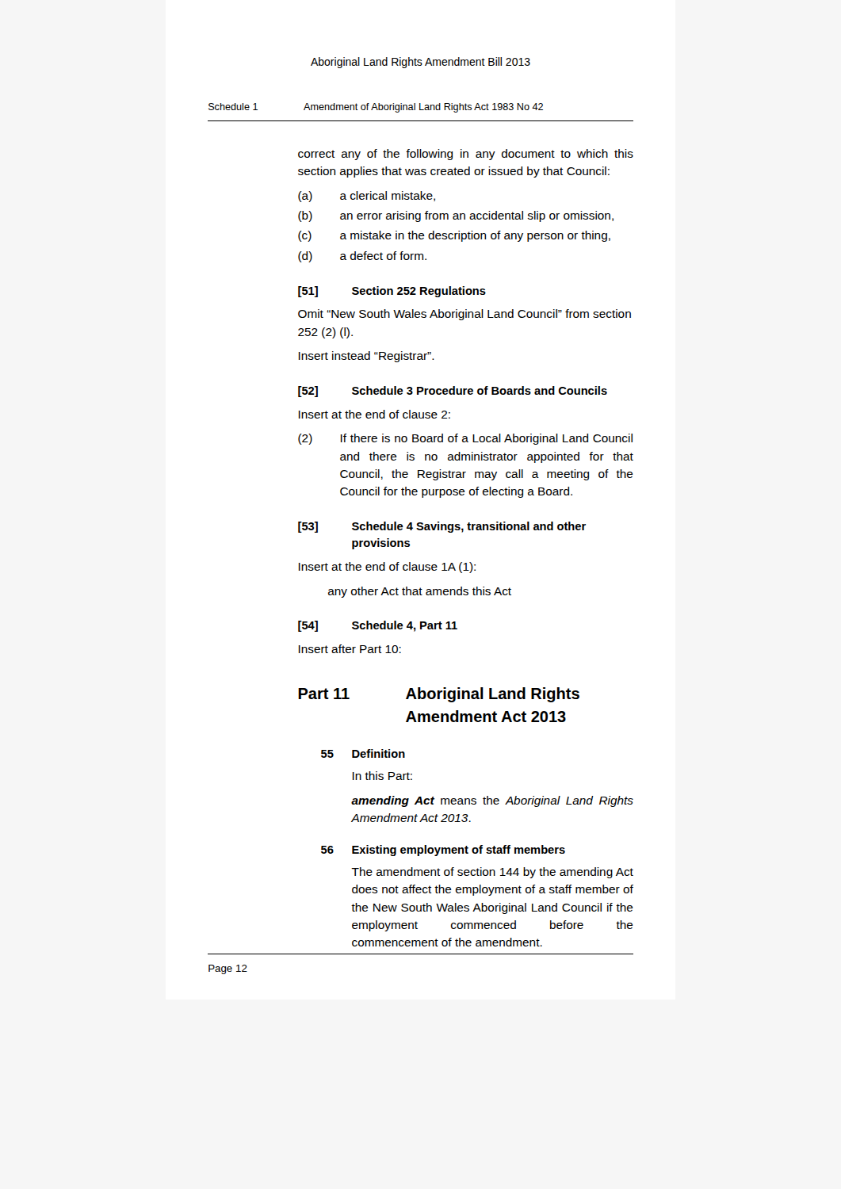Aboriginal Land Rights Amendment Bill 2013
Schedule 1 Amendment of Aboriginal Land Rights Act 1983 No 42
correct any of the following in any document to which this section applies that was created or issued by that Council:
(a) a clerical mistake,
(b) an error arising from an accidental slip or omission,
(c) a mistake in the description of any person or thing,
(d) a defect of form.
[51] Section 252 Regulations
Omit “New South Wales Aboriginal Land Council” from section 252 (2) (l).
Insert instead “Registrar”.
[52] Schedule 3 Procedure of Boards and Councils
Insert at the end of clause 2:
(2) If there is no Board of a Local Aboriginal Land Council and there is no administrator appointed for that Council, the Registrar may call a meeting of the Council for the purpose of electing a Board.
[53] Schedule 4 Savings, transitional and other provisions
Insert at the end of clause 1A (1):
any other Act that amends this Act
[54] Schedule 4, Part 11
Insert after Part 10:
Part 11 Aboriginal Land Rights Amendment Act 2013
55 Definition
In this Part:
amending Act means the Aboriginal Land Rights Amendment Act 2013.
56 Existing employment of staff members
The amendment of section 144 by the amending Act does not affect the employment of a staff member of the New South Wales Aboriginal Land Council if the employment commenced before the commencement of the amendment.
Page 12